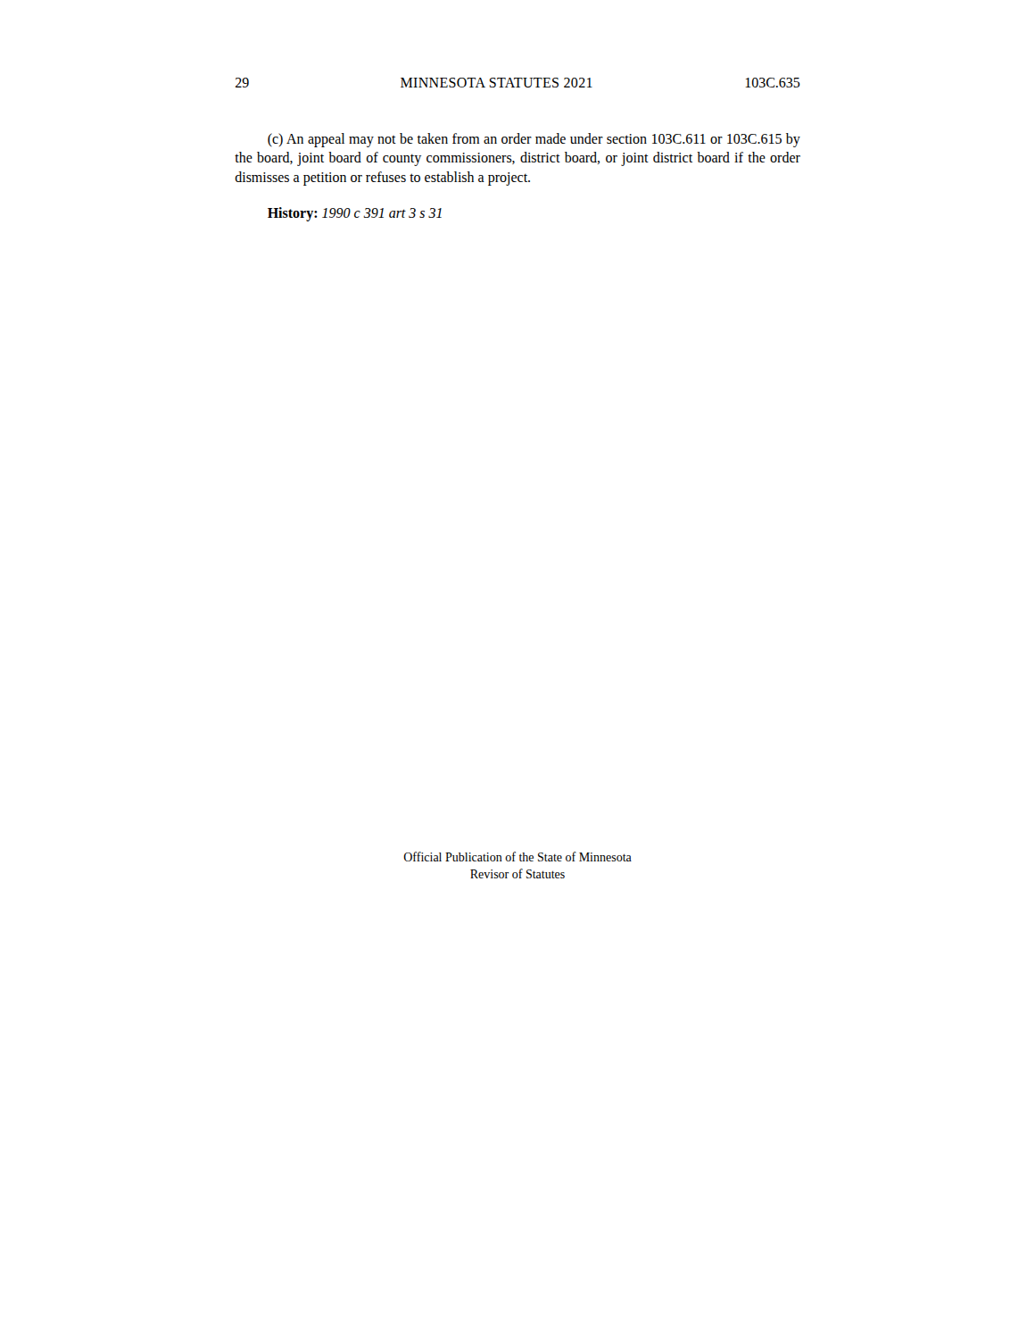29 MINNESOTA STATUTES 2021 103C.635
(c) An appeal may not be taken from an order made under section 103C.611 or 103C.615 by the board, joint board of county commissioners, district board, or joint district board if the order dismisses a petition or refuses to establish a project.
History: 1990 c 391 art 3 s 31
Official Publication of the State of Minnesota
Revisor of Statutes